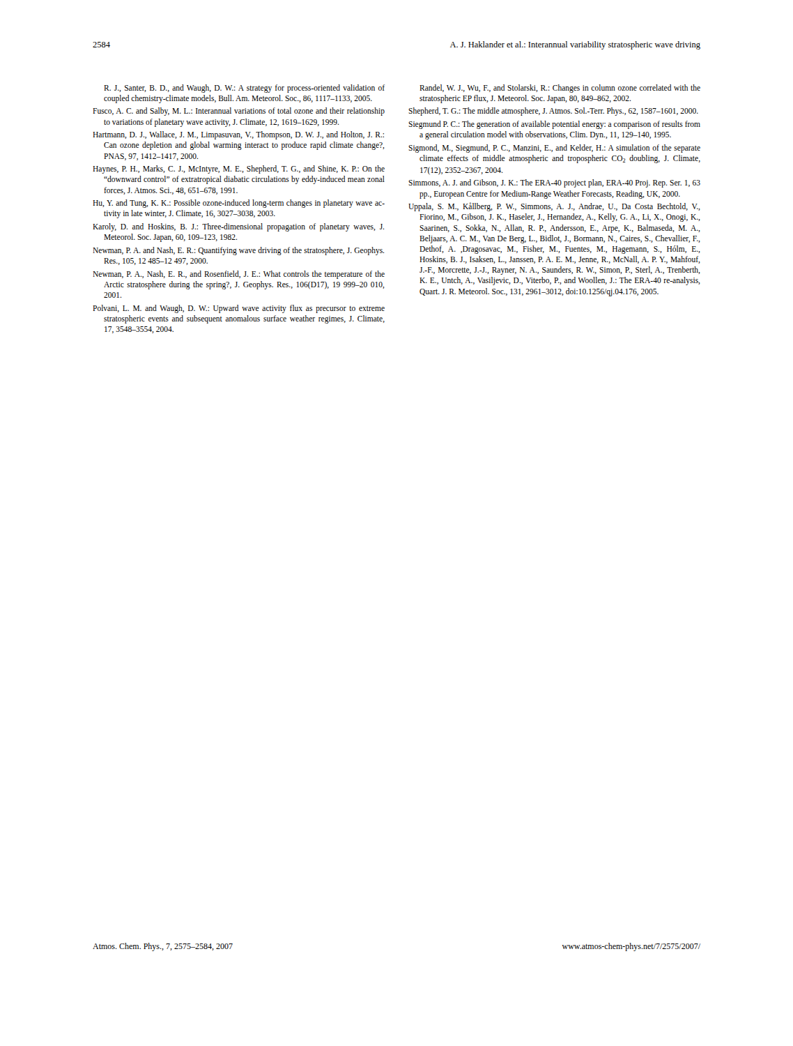2584
A. J. Haklander et al.: Interannual variability stratospheric wave driving
R. J., Santer, B. D., and Waugh, D. W.: A strategy for process-oriented validation of coupled chemistry-climate models, Bull. Am. Meteorol. Soc., 86, 1117–1133, 2005.
Fusco, A. C. and Salby, M. L.: Interannual variations of total ozone and their relationship to variations of planetary wave activity, J. Climate, 12, 1619–1629, 1999.
Hartmann, D. J., Wallace, J. M., Limpasuvan, V., Thompson, D. W. J., and Holton, J. R.: Can ozone depletion and global warming interact to produce rapid climate change?, PNAS, 97, 1412–1417, 2000.
Haynes, P. H., Marks, C. J., McIntyre, M. E., Shepherd, T. G., and Shine, K. P.: On the “downward control” of extratropical diabatic circulations by eddy-induced mean zonal forces, J. Atmos. Sci., 48, 651–678, 1991.
Hu, Y. and Tung, K. K.: Possible ozone-induced long-term changes in planetary wave activity in late winter, J. Climate, 16, 3027–3038, 2003.
Karoly, D. and Hoskins, B. J.: Three-dimensional propagation of planetary waves, J. Meteorol. Soc. Japan, 60, 109–123, 1982.
Newman, P. A. and Nash, E. R.: Quantifying wave driving of the stratosphere, J. Geophys. Res., 105, 12 485–12 497, 2000.
Newman, P. A., Nash, E. R., and Rosenfield, J. E.: What controls the temperature of the Arctic stratosphere during the spring?, J. Geophys. Res., 106(D17), 19 999–20 010, 2001.
Polvani, L. M. and Waugh, D. W.: Upward wave activity flux as precursor to extreme stratospheric events and subsequent anomalous surface weather regimes, J. Climate, 17, 3548–3554, 2004.
Randel, W. J., Wu, F., and Stolarski, R.: Changes in column ozone correlated with the stratospheric EP flux, J. Meteorol. Soc. Japan, 80, 849–862, 2002.
Shepherd, T. G.: The middle atmosphere, J. Atmos. Sol.-Terr. Phys., 62, 1587–1601, 2000.
Siegmund P. C.: The generation of available potential energy: a comparison of results from a general circulation model with observations, Clim. Dyn., 11, 129–140, 1995.
Sigmond, M., Siegmund, P. C., Manzini, E., and Kelder, H.: A simulation of the separate climate effects of middle atmospheric and tropospheric CO2 doubling, J. Climate, 17(12), 2352–2367, 2004.
Simmons, A. J. and Gibson, J. K.: The ERA-40 project plan, ERA-40 Proj. Rep. Ser. 1, 63 pp., European Centre for Medium-Range Weather Forecasts, Reading, UK, 2000.
Uppala, S. M., Kållberg, P. W., Simmons, A. J., Andrae, U., Da Costa Bechtold, V., Fiorino, M., Gibson, J. K., Haseler, J., Hernandez, A., Kelly, G. A., Li, X., Onogi, K., Saarinen, S., Sokka, N., Allan, R. P., Andersson, E., Arpe, K., Balmaseda, M. A., Beljaars, A. C. M., Van De Berg, L., Bidlot, J., Bormann, N., Caires, S., Chevallier, F., Dethof, A. ,Dragosavac, M., Fisher, M., Fuentes, M., Hagemann, S., Hólm, E., Hoskins, B. J., Isaksen, L., Janssen, P. A. E. M., Jenne, R., McNall, A. P. Y., Mahfouf, J.-F., Morcrette, J.-J., Rayner, N. A., Saunders, R. W., Simon, P., Sterl, A., Trenberth, K. E., Untch, A., Vasiljevic, D., Viterbo, P., and Woollen, J.: The ERA-40 re-analysis, Quart. J. R. Meteorol. Soc., 131, 2961–3012, doi:10.1256/qj.04.176, 2005.
Atmos. Chem. Phys., 7, 2575–2584, 2007
www.atmos-chem-phys.net/7/2575/2007/